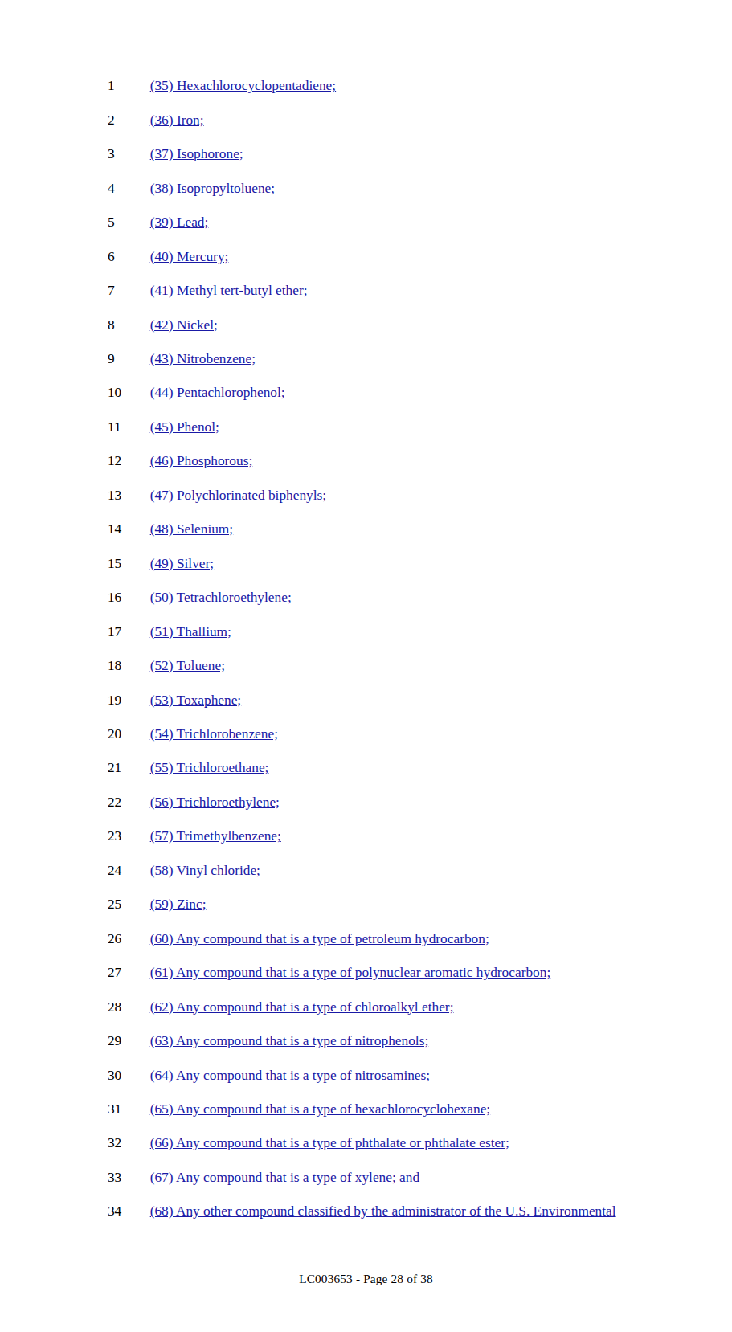| 1 | (35) Hexachlorocyclopentadiene; |
| 2 | (36) Iron; |
| 3 | (37) Isophorone; |
| 4 | (38) Isopropyltoluene; |
| 5 | (39) Lead; |
| 6 | (40) Mercury; |
| 7 | (41) Methyl tert-butyl ether; |
| 8 | (42) Nickel; |
| 9 | (43) Nitrobenzene; |
| 10 | (44) Pentachlorophenol; |
| 11 | (45) Phenol; |
| 12 | (46) Phosphorous; |
| 13 | (47) Polychlorinated biphenyls; |
| 14 | (48) Selenium; |
| 15 | (49) Silver; |
| 16 | (50) Tetrachloroethylene; |
| 17 | (51) Thallium; |
| 18 | (52) Toluene; |
| 19 | (53) Toxaphene; |
| 20 | (54) Trichlorobenzene; |
| 21 | (55) Trichloroethane; |
| 22 | (56) Trichloroethylene; |
| 23 | (57) Trimethylbenzene; |
| 24 | (58) Vinyl chloride; |
| 25 | (59) Zinc; |
| 26 | (60) Any compound that is a type of petroleum hydrocarbon; |
| 27 | (61) Any compound that is a type of polynuclear aromatic hydrocarbon; |
| 28 | (62) Any compound that is a type of chloroalkyl ether; |
| 29 | (63) Any compound that is a type of nitrophenols; |
| 30 | (64) Any compound that is a type of nitrosamines; |
| 31 | (65) Any compound that is a type of hexachlorocyclohexane; |
| 32 | (66) Any compound that is a type of phthalate or phthalate ester; |
| 33 | (67) Any compound that is a type of xylene; and |
| 34 | (68) Any other compound classified by the administrator of the U.S. Environmental |
LC003653 - Page 28 of 38